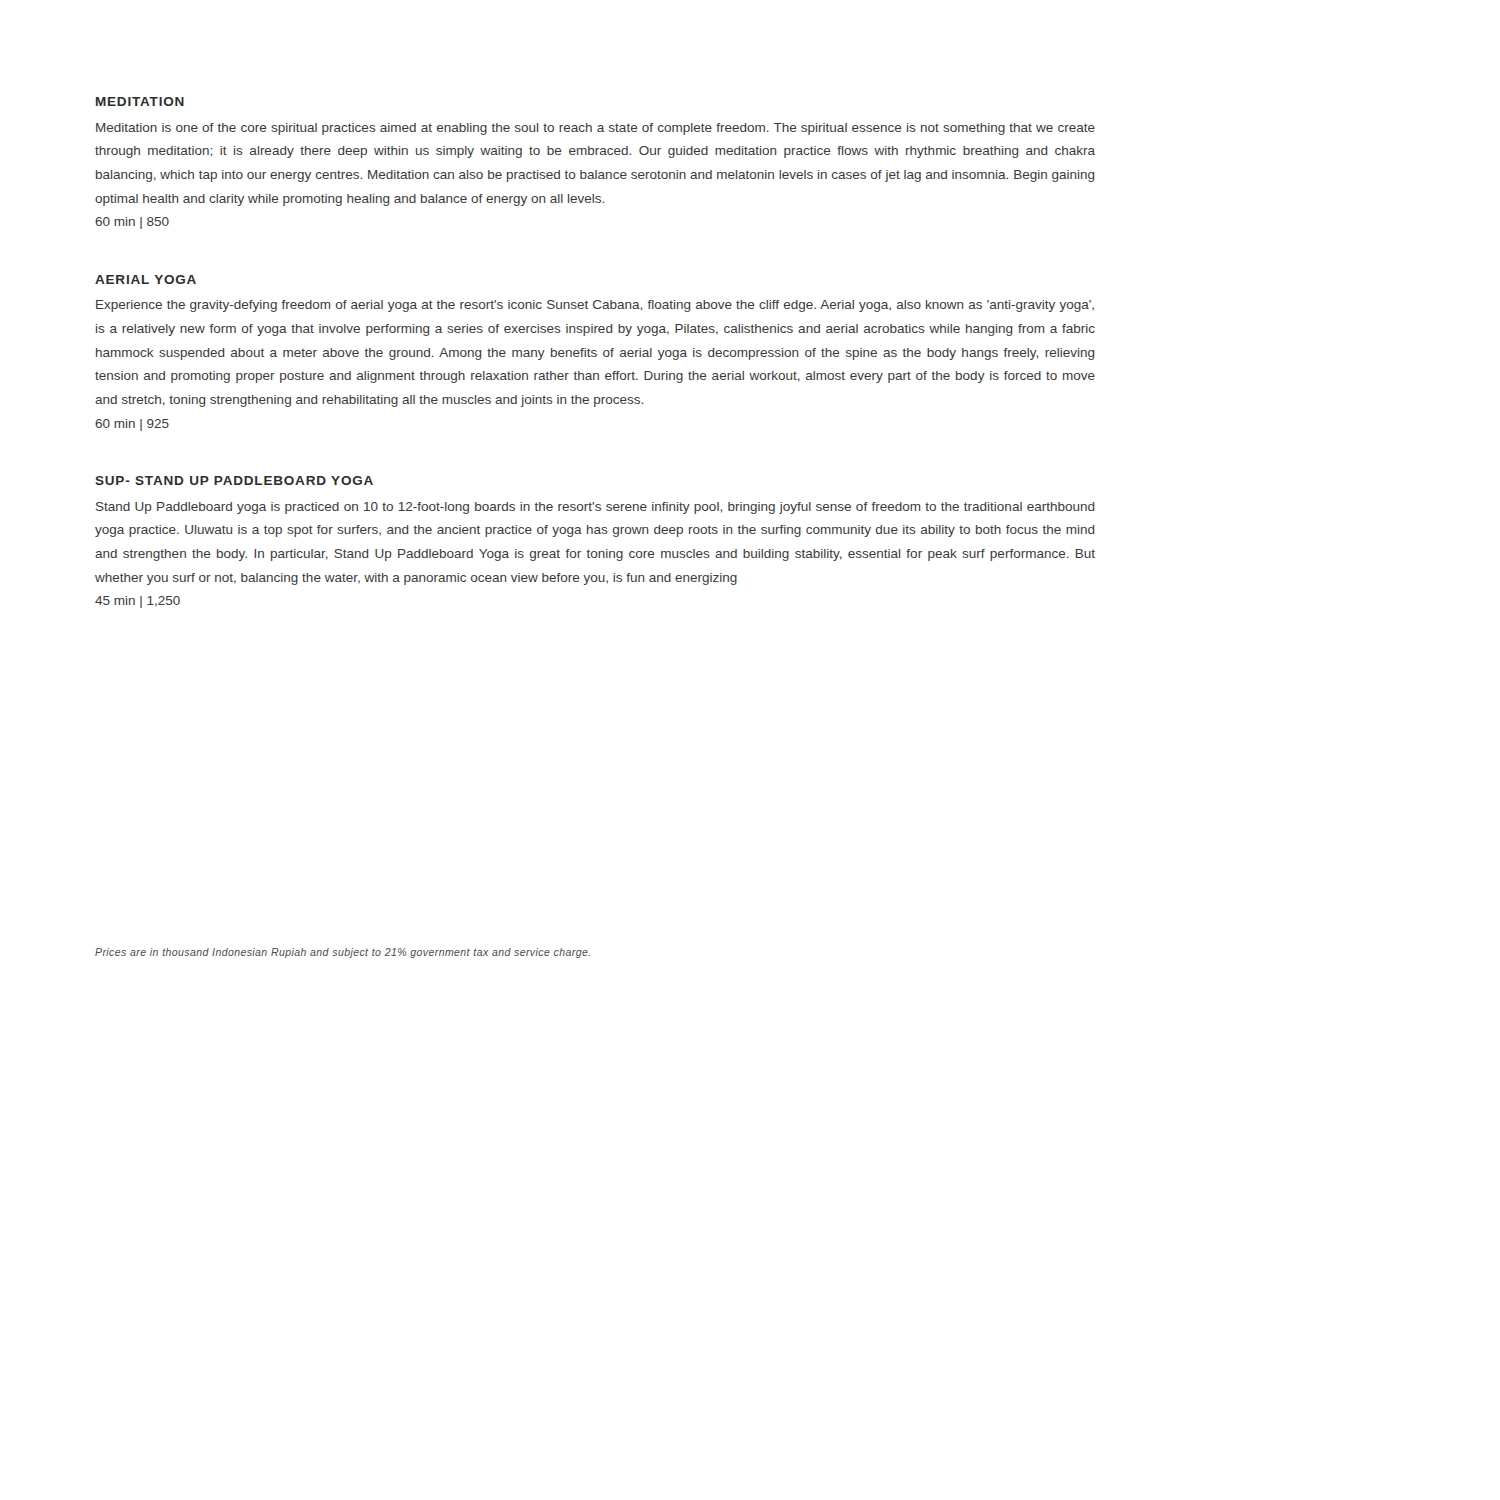MEDITATION
Meditation is one of the core spiritual practices aimed at enabling the soul to reach a state of complete freedom. The spiritual essence is not something that we create through meditation; it is already there deep within us simply waiting to be embraced. Our guided meditation practice flows with rhythmic breathing and chakra balancing, which tap into our energy centres. Meditation can also be practised to balance serotonin and melatonin levels in cases of jet lag and insomnia. Begin gaining optimal health and clarity while promoting healing and balance of energy on all levels.
60 min | 850
AERIAL YOGA
Experience the gravity-defying freedom of aerial yoga at the resort's iconic Sunset Cabana, floating above the cliff edge. Aerial yoga, also known as 'anti-gravity yoga', is a relatively new form of yoga that involve performing a series of exercises inspired by yoga, Pilates, calisthenics and aerial acrobatics while hanging from a fabric hammock suspended about a meter above the ground. Among the many benefits of aerial yoga is decompression of the spine as the body hangs freely, relieving tension and promoting proper posture and alignment through relaxation rather than effort. During the aerial workout, almost every part of the body is forced to move and stretch, toning strengthening and rehabilitating all the muscles and joints in the process.
60 min | 925
SUP- STAND UP PADDLEBOARD YOGA
Stand Up Paddleboard yoga is practiced on 10 to 12-foot-long boards in the resort's serene infinity pool, bringing joyful sense of freedom to the traditional earthbound yoga practice. Uluwatu is a top spot for surfers, and the ancient practice of yoga has grown deep roots in the surfing community due its ability to both focus the mind and strengthen the body. In particular, Stand Up Paddleboard Yoga is great for toning core muscles and building stability, essential for peak surf performance. But whether you surf or not, balancing the water, with a panoramic ocean view before you, is fun and energizing
45 min | 1,250
Prices are in thousand Indonesian Rupiah and subject to 21% government tax and service charge.